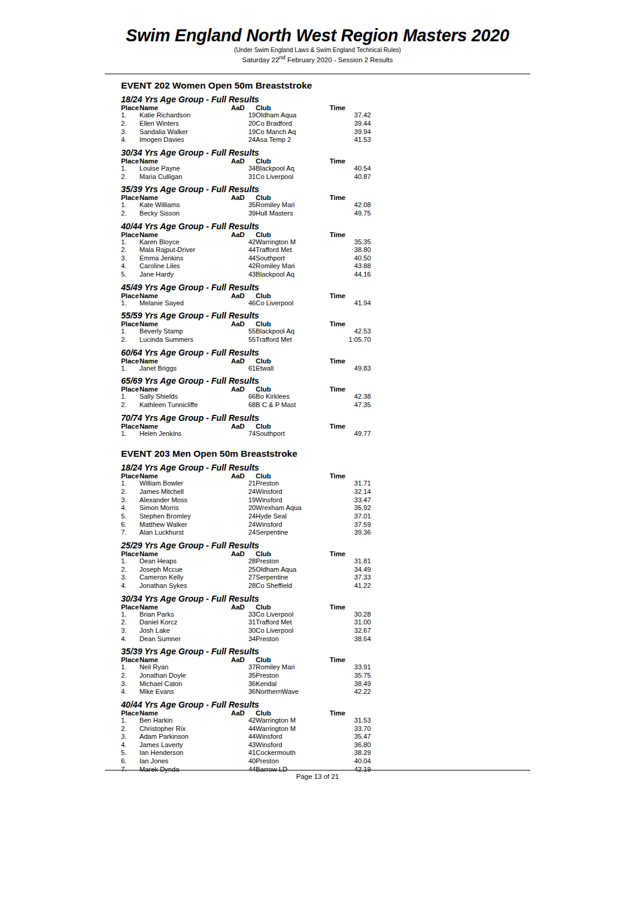Swim England North West Region Masters 2020
(Under Swim England Laws & Swim England Technical Rules)
Saturday 22nd February 2020 - Session 2 Results
EVENT 202 Women Open 50m Breaststroke
18/24 Yrs Age Group - Full Results
| Place | Name | AaD | Club | Time |
| --- | --- | --- | --- | --- |
| 1. | Katie Richardson | 19 | Oldham Aqua | 37.42 |
| 2. | Ellen Winters | 20 | Co Bradford | 39.44 |
| 3. | Sandalia Walker | 19 | Co Manch Aq | 39.94 |
| 4. | Imogen Davies | 24 | Asa Temp 2 | 41.53 |
30/34 Yrs Age Group - Full Results
| Place | Name | AaD | Club | Time |
| --- | --- | --- | --- | --- |
| 1. | Louise Payne | 34 | Blackpool Aq | 40.54 |
| 2. | Maria Culligan | 31 | Co Liverpool | 40.87 |
35/39 Yrs Age Group - Full Results
| Place | Name | AaD | Club | Time |
| --- | --- | --- | --- | --- |
| 1. | Kate Williams | 35 | Romiley Mari | 42.08 |
| 2. | Becky Sisson | 39 | Hull Masters | 49.75 |
40/44 Yrs Age Group - Full Results
| Place | Name | AaD | Club | Time |
| --- | --- | --- | --- | --- |
| 1. | Karen Bloyce | 42 | Warrington M | 35.35 |
| 2. | Mala Rajput-Driver | 44 | Trafford Met | 38.80 |
| 3. | Emma Jenkins | 44 | Southport | 40.50 |
| 4. | Caroline Liles | 42 | Romiley Mari | 43.88 |
| 5. | Jane Hardy | 43 | Blackpool Aq | 44.16 |
45/49 Yrs Age Group - Full Results
| Place | Name | AaD | Club | Time |
| --- | --- | --- | --- | --- |
| 1. | Melanie Sayed | 46 | Co Liverpool | 41.94 |
55/59 Yrs Age Group - Full Results
| Place | Name | AaD | Club | Time |
| --- | --- | --- | --- | --- |
| 1. | Beverly Stamp | 55 | Blackpool Aq | 42.53 |
| 2. | Lucinda Summers | 55 | Trafford Met | 1:05.70 |
60/64 Yrs Age Group - Full Results
| Place | Name | AaD | Club | Time |
| --- | --- | --- | --- | --- |
| 1. | Janet Briggs | 61 | Etwall | 49.83 |
65/69 Yrs Age Group - Full Results
| Place | Name | AaD | Club | Time |
| --- | --- | --- | --- | --- |
| 1. | Sally Shields | 66 | Bo Kirklees | 42.38 |
| 2. | Kathleen Tunnicliffe | 68 | B C & P Mast | 47.35 |
70/74 Yrs Age Group - Full Results
| Place | Name | AaD | Club | Time |
| --- | --- | --- | --- | --- |
| 1. | Helen Jenkins | 74 | Southport | 49.77 |
EVENT 203 Men Open 50m Breaststroke
18/24 Yrs Age Group - Full Results
| Place | Name | AaD | Club | Time |
| --- | --- | --- | --- | --- |
| 1. | William Bowler | 21 | Preston | 31.71 |
| 2. | James Mitchell | 24 | Winsford | 32.14 |
| 3. | Alexander Moss | 19 | Winsford | 33.47 |
| 4. | Simon Morris | 20 | Wrexham Aqua | 35.92 |
| 5. | Stephen Bromley | 24 | Hyde Seal | 37.01 |
| 6. | Matthew Walker | 24 | Winsford | 37.59 |
| 7. | Alan Luckhurst | 24 | Serpentine | 39.36 |
25/29 Yrs Age Group - Full Results
| Place | Name | AaD | Club | Time |
| --- | --- | --- | --- | --- |
| 1. | Dean Heaps | 28 | Preston | 31.81 |
| 2. | Joseph Mccue | 25 | Oldham Aqua | 34.49 |
| 3. | Cameron Kelly | 27 | Serpentine | 37.33 |
| 4. | Jonathan Sykes | 28 | Co Sheffield | 41.22 |
30/34 Yrs Age Group - Full Results
| Place | Name | AaD | Club | Time |
| --- | --- | --- | --- | --- |
| 1. | Brian Parks | 33 | Co Liverpool | 30.28 |
| 2. | Daniel Korcz | 31 | Trafford Met | 31.00 |
| 3. | Josh Lake | 30 | Co Liverpool | 32.67 |
| 4. | Dean Sumner | 34 | Preston | 38.64 |
35/39 Yrs Age Group - Full Results
| Place | Name | AaD | Club | Time |
| --- | --- | --- | --- | --- |
| 1. | Neil Ryan | 37 | Romiley Mari | 33.91 |
| 2. | Jonathan Doyle | 35 | Preston | 35.75 |
| 3. | Michael Caton | 36 | Kendal | 38.49 |
| 4. | Mike Evans | 36 | NorthernWave | 42.22 |
40/44 Yrs Age Group - Full Results
| Place | Name | AaD | Club | Time |
| --- | --- | --- | --- | --- |
| 1. | Ben Harkin | 42 | Warrington M | 31.53 |
| 2. | Christopher Rix | 44 | Warrington M | 33.70 |
| 3. | Adam Parkinson | 44 | Winsford | 35.47 |
| 4. | James Laverty | 43 | Winsford | 36.80 |
| 5. | Ian Henderson | 41 | Cockermouth | 38.29 |
| 6. | Ian Jones | 40 | Preston | 40.04 |
| 7. | Marek Dynda | 44 | Barrow LD | 42.19 |
Page 13 of 21